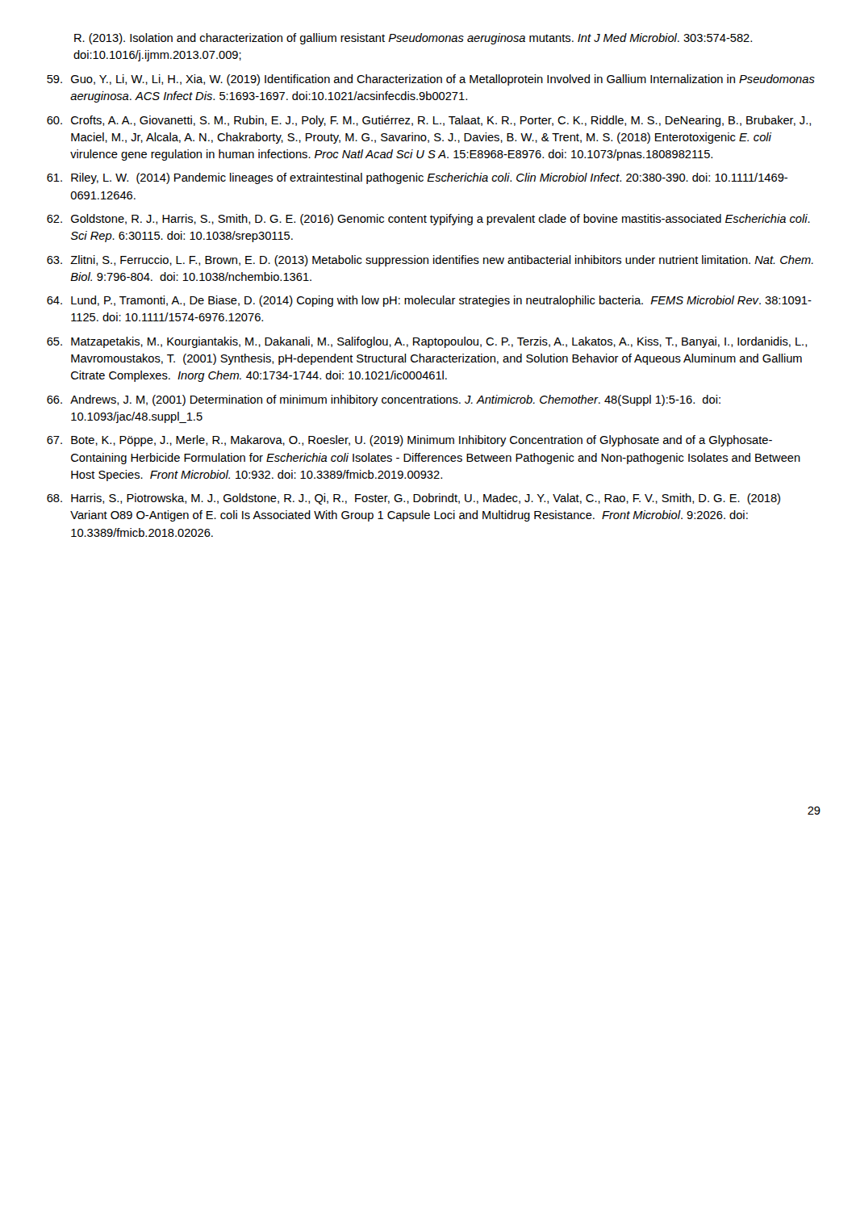R. (2013). Isolation and characterization of gallium resistant Pseudomonas aeruginosa mutants. Int J Med Microbiol. 303:574-582. doi:10.1016/j.ijmm.2013.07.009;
Guo, Y., Li, W., Li, H., Xia, W. (2019) Identification and Characterization of a Metalloprotein Involved in Gallium Internalization in Pseudomonas aeruginosa. ACS Infect Dis. 5:1693-1697. doi:10.1021/acsinfecdis.9b00271.
Crofts, A. A., Giovanetti, S. M., Rubin, E. J., Poly, F. M., Gutiérrez, R. L., Talaat, K. R., Porter, C. K., Riddle, M. S., DeNearing, B., Brubaker, J., Maciel, M., Jr, Alcala, A. N., Chakraborty, S., Prouty, M. G., Savarino, S. J., Davies, B. W., & Trent, M. S. (2018) Enterotoxigenic E. coli virulence gene regulation in human infections. Proc Natl Acad Sci U S A. 15:E8968-E8976. doi: 10.1073/pnas.1808982115.
Riley, L. W. (2014) Pandemic lineages of extraintestinal pathogenic Escherichia coli. Clin Microbiol Infect. 20:380-390. doi: 10.1111/1469-0691.12646.
Goldstone, R. J., Harris, S., Smith, D. G. E. (2016) Genomic content typifying a prevalent clade of bovine mastitis-associated Escherichia coli. Sci Rep. 6:30115. doi: 10.1038/srep30115.
Zlitni, S., Ferruccio, L. F., Brown, E. D. (2013) Metabolic suppression identifies new antibacterial inhibitors under nutrient limitation. Nat. Chem. Biol. 9:796-804. doi: 10.1038/nchembio.1361.
Lund, P., Tramonti, A., De Biase, D. (2014) Coping with low pH: molecular strategies in neutralophilic bacteria. FEMS Microbiol Rev. 38:1091-1125. doi: 10.1111/1574-6976.12076.
Matzapetakis, M., Kourgiantakis, M., Dakanali, M., Salifoglou, A., Raptopoulou, C. P., Terzis, A., Lakatos, A., Kiss, T., Banyai, I., Iordanidis, L., Mavromoustakos, T. (2001) Synthesis, pH-dependent Structural Characterization, and Solution Behavior of Aqueous Aluminum and Gallium Citrate Complexes. Inorg Chem. 40:1734-1744. doi: 10.1021/ic000461l.
Andrews, J. M, (2001) Determination of minimum inhibitory concentrations. J. Antimicrob. Chemother. 48(Suppl 1):5-16. doi: 10.1093/jac/48.suppl_1.5
Bote, K., Pöppe, J., Merle, R., Makarova, O., Roesler, U. (2019) Minimum Inhibitory Concentration of Glyphosate and of a Glyphosate-Containing Herbicide Formulation for Escherichia coli Isolates - Differences Between Pathogenic and Non-pathogenic Isolates and Between Host Species. Front Microbiol. 10:932. doi: 10.3389/fmicb.2019.00932.
Harris, S., Piotrowska, M. J., Goldstone, R. J., Qi, R., Foster, G., Dobrindt, U., Madec, J. Y., Valat, C., Rao, F. V., Smith, D. G. E. (2018) Variant O89 O-Antigen of E. coli Is Associated With Group 1 Capsule Loci and Multidrug Resistance. Front Microbiol. 9:2026. doi: 10.3389/fmicb.2018.02026.
29